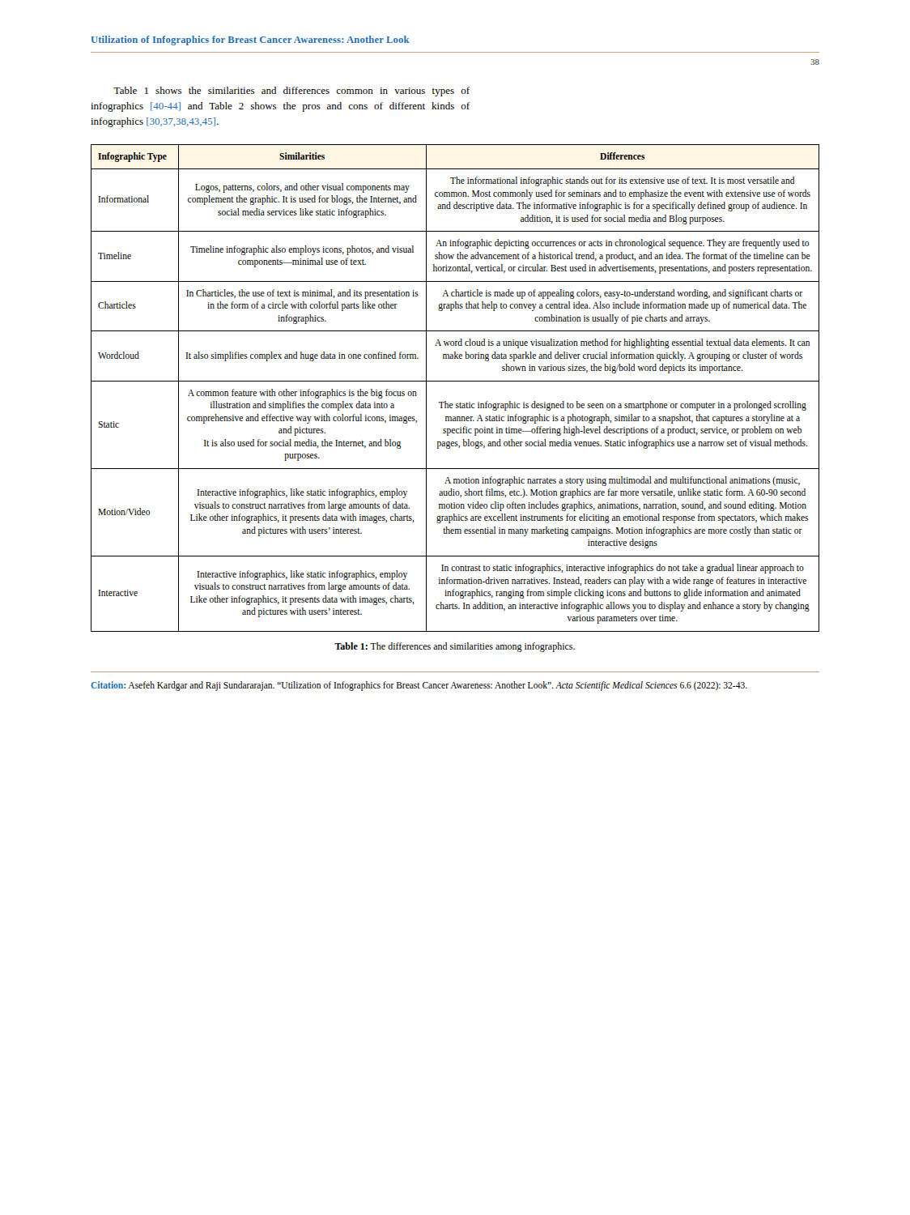Utilization of Infographics for Breast Cancer Awareness: Another Look
38
Table 1 shows the similarities and differences common in various types of infographics [40-44] and Table 2 shows the pros and cons of different kinds of infographics [30,37,38,43,45].
| Infographic Type | Similarities | Differences |
| --- | --- | --- |
| Informational | Logos, patterns, colors, and other visual components may complement the graphic. It is used for blogs, the Internet, and social media services like static infographics. | The informational infographic stands out for its extensive use of text. It is most versatile and common. Most commonly used for seminars and to emphasize the event with extensive use of words and descriptive data. The informative infographic is for a specifically defined group of audience. In addition, it is used for social media and Blog purposes. |
| Timeline | Timeline infographic also employs icons, photos, and visual components—minimal use of text. | An infographic depicting occurrences or acts in chronological sequence. They are frequently used to show the advancement of a historical trend, a product, and an idea. The format of the timeline can be horizontal, vertical, or circular. Best used in advertisements, presentations, and posters representation. |
| Charticles | In Charticles, the use of text is minimal, and its presentation is in the form of a circle with colorful parts like other infographics. | A charticle is made up of appealing colors, easy-to-understand wording, and significant charts or graphs that help to convey a central idea. Also include information made up of numerical data. The combination is usually of pie charts and arrays. |
| Wordcloud | It also simplifies complex and huge data in one confined form. | A word cloud is a unique visualization method for highlighting essential textual data elements. It can make boring data sparkle and deliver crucial information quickly. A grouping or cluster of words shown in various sizes, the big/bold word depicts its importance. |
| Static | A common feature with other infographics is the big focus on illustration and simplifies the complex data into a comprehensive and effective way with colorful icons, images, and pictures. It is also used for social media, the Internet, and blog purposes. | The static infographic is designed to be seen on a smartphone or computer in a prolonged scrolling manner. A static infographic is a photograph, similar to a snapshot, that captures a storyline at a specific point in time—offering high-level descriptions of a product, service, or problem on web pages, blogs, and other social media venues. Static infographics use a narrow set of visual methods. |
| Motion/Video | Interactive infographics, like static infographics, employ visuals to construct narratives from large amounts of data. Like other infographics, it presents data with images, charts, and pictures with users’ interest. | A motion infographic narrates a story using multimodal and multifunctional animations (music, audio, short films, etc.). Motion graphics are far more versatile, unlike static form. A 60-90 second motion video clip often includes graphics, animations, narration, sound, and sound editing. Motion graphics are excellent instruments for eliciting an emotional response from spectators, which makes them essential in many marketing campaigns. Motion infographics are more costly than static or interactive designs |
| Interactive | Interactive infographics, like static infographics, employ visuals to construct narratives from large amounts of data. Like other infographics, it presents data with images, charts, and pictures with users’ interest. | In contrast to static infographics, interactive infographics do not take a gradual linear approach to information-driven narratives. Instead, readers can play with a wide range of features in interactive infographics, ranging from simple clicking icons and buttons to glide information and animated charts. In addition, an interactive infographic allows you to display and enhance a story by changing various parameters over time. |
Table 1: The differences and similarities among infographics.
Citation: Asefeh Kardgar and Raji Sundararajan. “Utilization of Infographics for Breast Cancer Awareness: Another Look”. Acta Scientific Medical Sciences 6.6 (2022): 32-43.